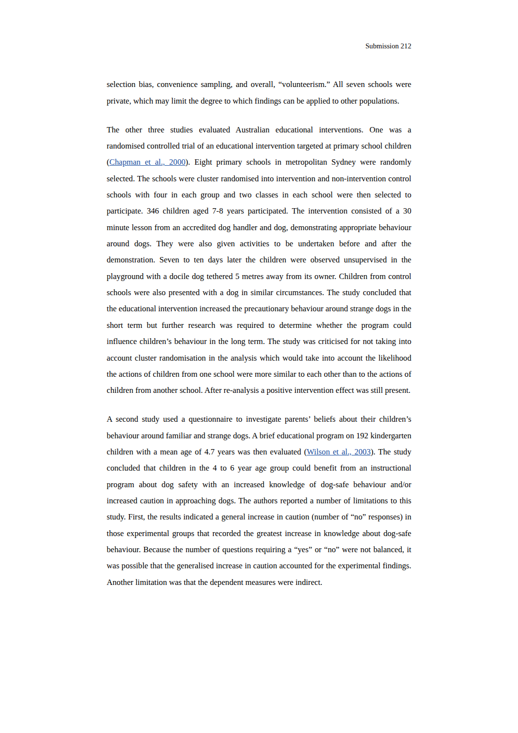Submission 212
selection bias, convenience sampling, and overall, “volunteerism.” All seven schools were private, which may limit the degree to which findings can be applied to other populations.
The other three studies evaluated Australian educational interventions. One was a randomised controlled trial of an educational intervention targeted at primary school children (Chapman et al., 2000). Eight primary schools in metropolitan Sydney were randomly selected. The schools were cluster randomised into intervention and non-intervention control schools with four in each group and two classes in each school were then selected to participate. 346 children aged 7-8 years participated. The intervention consisted of a 30 minute lesson from an accredited dog handler and dog, demonstrating appropriate behaviour around dogs. They were also given activities to be undertaken before and after the demonstration. Seven to ten days later the children were observed unsupervised in the playground with a docile dog tethered 5 metres away from its owner. Children from control schools were also presented with a dog in similar circumstances. The study concluded that the educational intervention increased the precautionary behaviour around strange dogs in the short term but further research was required to determine whether the program could influence children’s behaviour in the long term. The study was criticised for not taking into account cluster randomisation in the analysis which would take into account the likelihood the actions of children from one school were more similar to each other than to the actions of children from another school. After re-analysis a positive intervention effect was still present.
A second study used a questionnaire to investigate parents’ beliefs about their children’s behaviour around familiar and strange dogs. A brief educational program on 192 kindergarten children with a mean age of 4.7 years was then evaluated (Wilson et al., 2003). The study concluded that children in the 4 to 6 year age group could benefit from an instructional program about dog safety with an increased knowledge of dog-safe behaviour and/or increased caution in approaching dogs. The authors reported a number of limitations to this study. First, the results indicated a general increase in caution (number of “no” responses) in those experimental groups that recorded the greatest increase in knowledge about dog-safe behaviour. Because the number of questions requiring a “yes” or “no” were not balanced, it was possible that the generalised increase in caution accounted for the experimental findings. Another limitation was that the dependent measures were indirect.